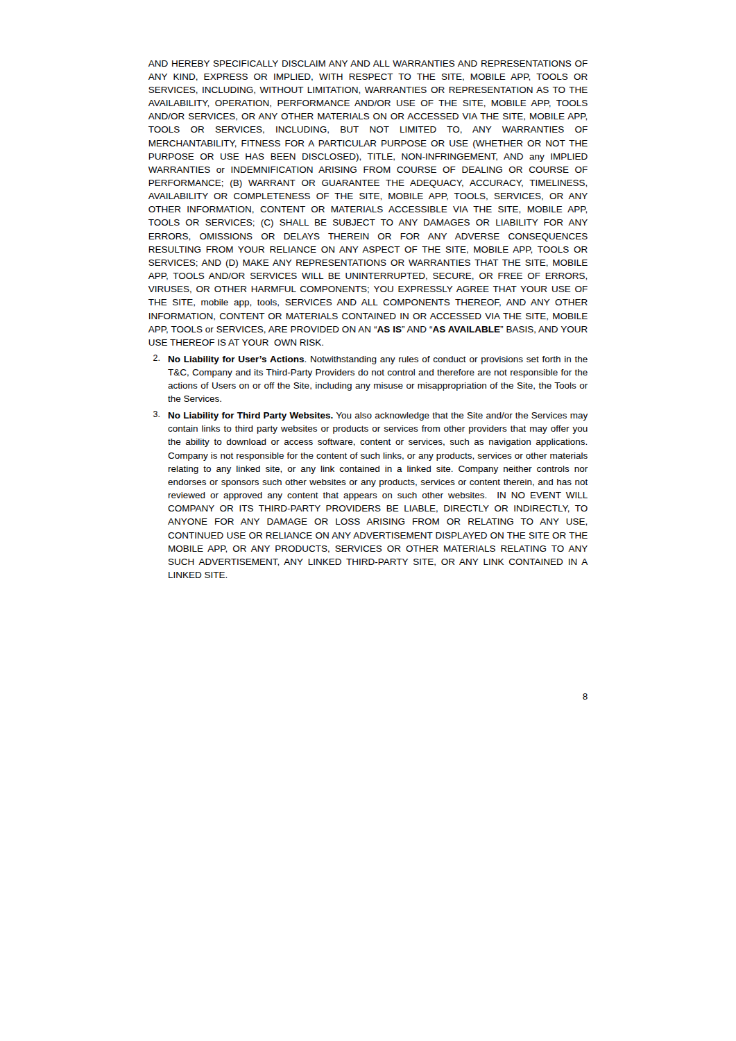AND HEREBY SPECIFICALLY DISCLAIM ANY AND ALL WARRANTIES AND REPRESENTATIONS OF ANY KIND, EXPRESS OR IMPLIED, WITH RESPECT TO THE SITE, MOBILE APP, TOOLS OR SERVICES, INCLUDING, WITHOUT LIMITATION, WARRANTIES OR REPRESENTATION AS TO THE AVAILABILITY, OPERATION, PERFORMANCE AND/OR USE OF THE SITE, MOBILE APP, TOOLS AND/OR SERVICES, OR ANY OTHER MATERIALS ON OR ACCESSED VIA THE SITE, MOBILE APP, TOOLS OR SERVICES, INCLUDING, BUT NOT LIMITED TO, ANY WARRANTIES OF MERCHANTABILITY, FITNESS FOR A PARTICULAR PURPOSE OR USE (WHETHER OR NOT THE PURPOSE OR USE HAS BEEN DISCLOSED), TITLE, NON-INFRINGEMENT, AND any IMPLIED WARRANTIES or INDEMNIFICATION ARISING FROM COURSE OF DEALING OR COURSE OF PERFORMANCE; (B) WARRANT OR GUARANTEE THE ADEQUACY, ACCURACY, TIMELINESS, AVAILABILITY OR COMPLETENESS OF THE SITE, MOBILE APP, TOOLS, SERVICES, OR ANY OTHER INFORMATION, CONTENT OR MATERIALS ACCESSIBLE VIA THE SITE, MOBILE APP, TOOLS OR SERVICES; (C) SHALL BE SUBJECT TO ANY DAMAGES OR LIABILITY FOR ANY ERRORS, OMISSIONS OR DELAYS THEREIN OR FOR ANY ADVERSE CONSEQUENCES RESULTING FROM YOUR RELIANCE ON ANY ASPECT OF THE SITE, MOBILE APP, TOOLS OR SERVICES; AND (D) MAKE ANY REPRESENTATIONS OR WARRANTIES THAT THE SITE, MOBILE APP, TOOLS AND/OR SERVICES WILL BE UNINTERRUPTED, SECURE, OR FREE OF ERRORS, VIRUSES, OR OTHER HARMFUL COMPONENTS; YOU EXPRESSLY AGREE THAT YOUR USE OF THE SITE, mobile app, tools, SERVICES AND ALL COMPONENTS THEREOF, AND ANY OTHER INFORMATION, CONTENT OR MATERIALS CONTAINED IN OR ACCESSED VIA THE SITE, MOBILE APP, TOOLS or SERVICES, ARE PROVIDED ON AN “AS IS” AND “AS AVAILABLE” BASIS, AND YOUR USE THEREOF IS AT YOUR OWN RISK.
No Liability for User’s Actions. Notwithstanding any rules of conduct or provisions set forth in the T&C, Company and its Third-Party Providers do not control and therefore are not responsible for the actions of Users on or off the Site, including any misuse or misappropriation of the Site, the Tools or the Services.
No Liability for Third Party Websites. You also acknowledge that the Site and/or the Services may contain links to third party websites or products or services from other providers that may offer you the ability to download or access software, content or services, such as navigation applications. Company is not responsible for the content of such links, or any products, services or other materials relating to any linked site, or any link contained in a linked site. Company neither controls nor endorses or sponsors such other websites or any products, services or content therein, and has not reviewed or approved any content that appears on such other websites. IN NO EVENT WILL COMPANY OR ITS THIRD-PARTY PROVIDERS BE LIABLE, DIRECTLY OR INDIRECTLY, TO ANYONE FOR ANY DAMAGE OR LOSS ARISING FROM OR RELATING TO ANY USE, CONTINUED USE OR RELIANCE ON ANY ADVERTISEMENT DISPLAYED ON THE SITE OR THE MOBILE APP, OR ANY PRODUCTS, SERVICES OR OTHER MATERIALS RELATING TO ANY SUCH ADVERTISEMENT, ANY LINKED THIRD-PARTY SITE, OR ANY LINK CONTAINED IN A LINKED SITE.
8